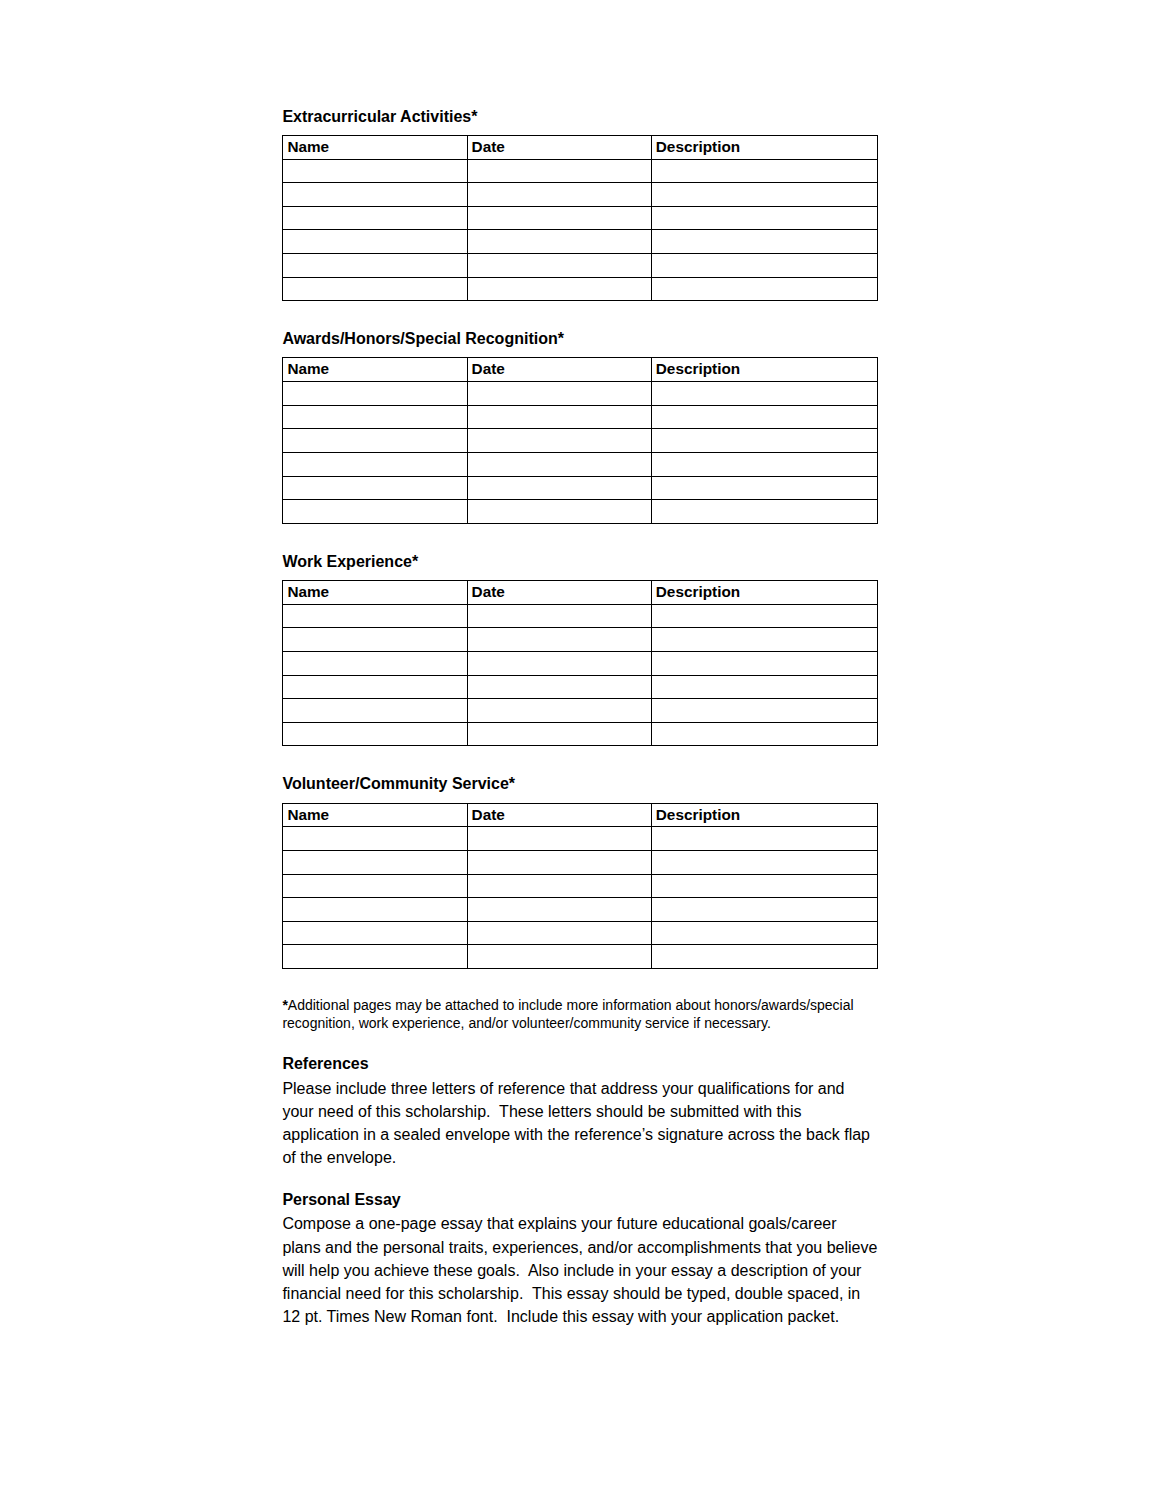Extracurricular Activities*
| Name | Date | Description |
| --- | --- | --- |
Awards/Honors/Special Recognition*
| Name | Date | Description |
| --- | --- | --- |
Work Experience*
| Name | Date | Description |
| --- | --- | --- |
Volunteer/Community Service*
| Name | Date | Description |
| --- | --- | --- |
*Additional pages may be attached to include more information about honors/awards/special recognition, work experience, and/or volunteer/community service if necessary.
References
Please include three letters of reference that address your qualifications for and your need of this scholarship. These letters should be submitted with this application in a sealed envelope with the reference’s signature across the back flap of the envelope.
Personal Essay
Compose a one-page essay that explains your future educational goals/career plans and the personal traits, experiences, and/or accomplishments that you believe will help you achieve these goals. Also include in your essay a description of your financial need for this scholarship. This essay should be typed, double spaced, in 12 pt. Times New Roman font. Include this essay with your application packet.